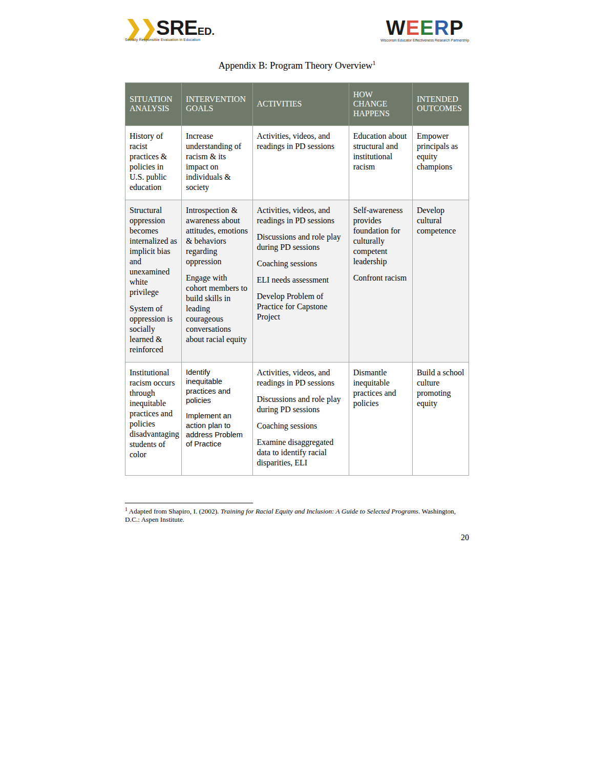❯❯SREED. Socially Responsible Evaluation in Education
WEERP Wisconsin Educator Effectiveness Research Partnership
Appendix B: Program Theory Overview1
| SITUATION ANALYSIS | INTERVENTION GOALS | ACTIVITIES | HOW CHANGE HAPPENS | INTENDED OUTCOMES |
| --- | --- | --- | --- | --- |
| History of racist practices & policies in U.S. public education | Increase understanding of racism & its impact on individuals & society | Activities, videos, and readings in PD sessions | Education about structural and institutional racism | Empower principals as equity champions |
| Structural oppression becomes internalized as implicit bias and unexamined white privilege System of oppression is socially learned & reinforced | Introspection & awareness about attitudes, emotions & behaviors regarding oppression Engage with cohort members to build skills in leading courageous conversations about racial equity | Activities, videos, and readings in PD sessions Discussions and role play during PD sessions Coaching sessions ELI needs assessment Develop Problem of Practice for Capstone Project | Self-awareness provides foundation for culturally competent leadership Confront racism | Develop cultural competence |
| Institutional racism occurs through inequitable practices and policies disadvantaging students of color | Identify inequitable practices and policies Implement an action plan to address Problem of Practice | Activities, videos, and readings in PD sessions Discussions and role play during PD sessions Coaching sessions Examine disaggregated data to identify racial disparities, ELI | Dismantle inequitable practices and policies | Build a school culture promoting equity |
1 Adapted from Shapiro, I. (2002). Training for Racial Equity and Inclusion: A Guide to Selected Programs. Washington, D.C.: Aspen Institute.
20